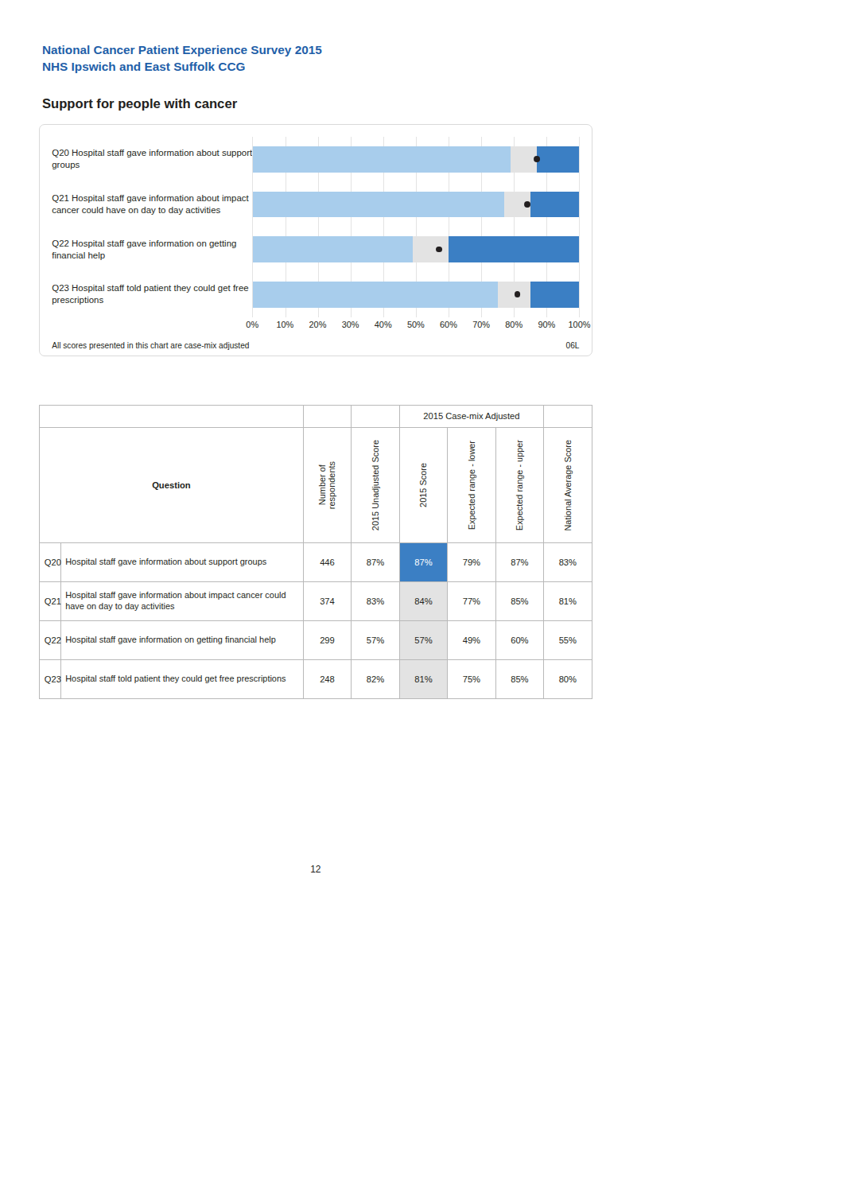National Cancer Patient Experience Survey 2015
NHS Ipswich and East Suffolk CCG
Support for people with cancer
| Q20 Hospital staff gave information about support groups | |
| Q21 Hospital staff gave information about impact cancer could have on day to day activities | |
| Q22 Hospital staff gave information on getting financial help | |
| Q23 Hospital staff told patient they could get free prescriptions | |
| | 0% 10% 20% 30% 40% 50% 60% 70% 80% 90% 100% |
All scores presented in this chart are case-mix adjusted 06L
| | | | 2015 Case-mix Adjusted | |
| --- | --- | --- | --- | --- |
| Question | Number of respondents | 2015 Unadjusted Score | 2015 Score | Expected range - lower | Expected range - upper | National Average Score |
| Q20 | Hospital staff gave information about support groups | 446 | 87% | 87% | 79% | 87% | 83% |
| Q21 | Hospital staff gave information about impact cancer could have on day to day activities | 374 | 83% | 84% | 77% | 85% | 81% |
| Q22 | Hospital staff gave information on getting financial help | 299 | 57% | 57% | 49% | 60% | 55% |
| Q23 | Hospital staff told patient they could get free prescriptions | 248 | 82% | 81% | 75% | 85% | 80% |
12